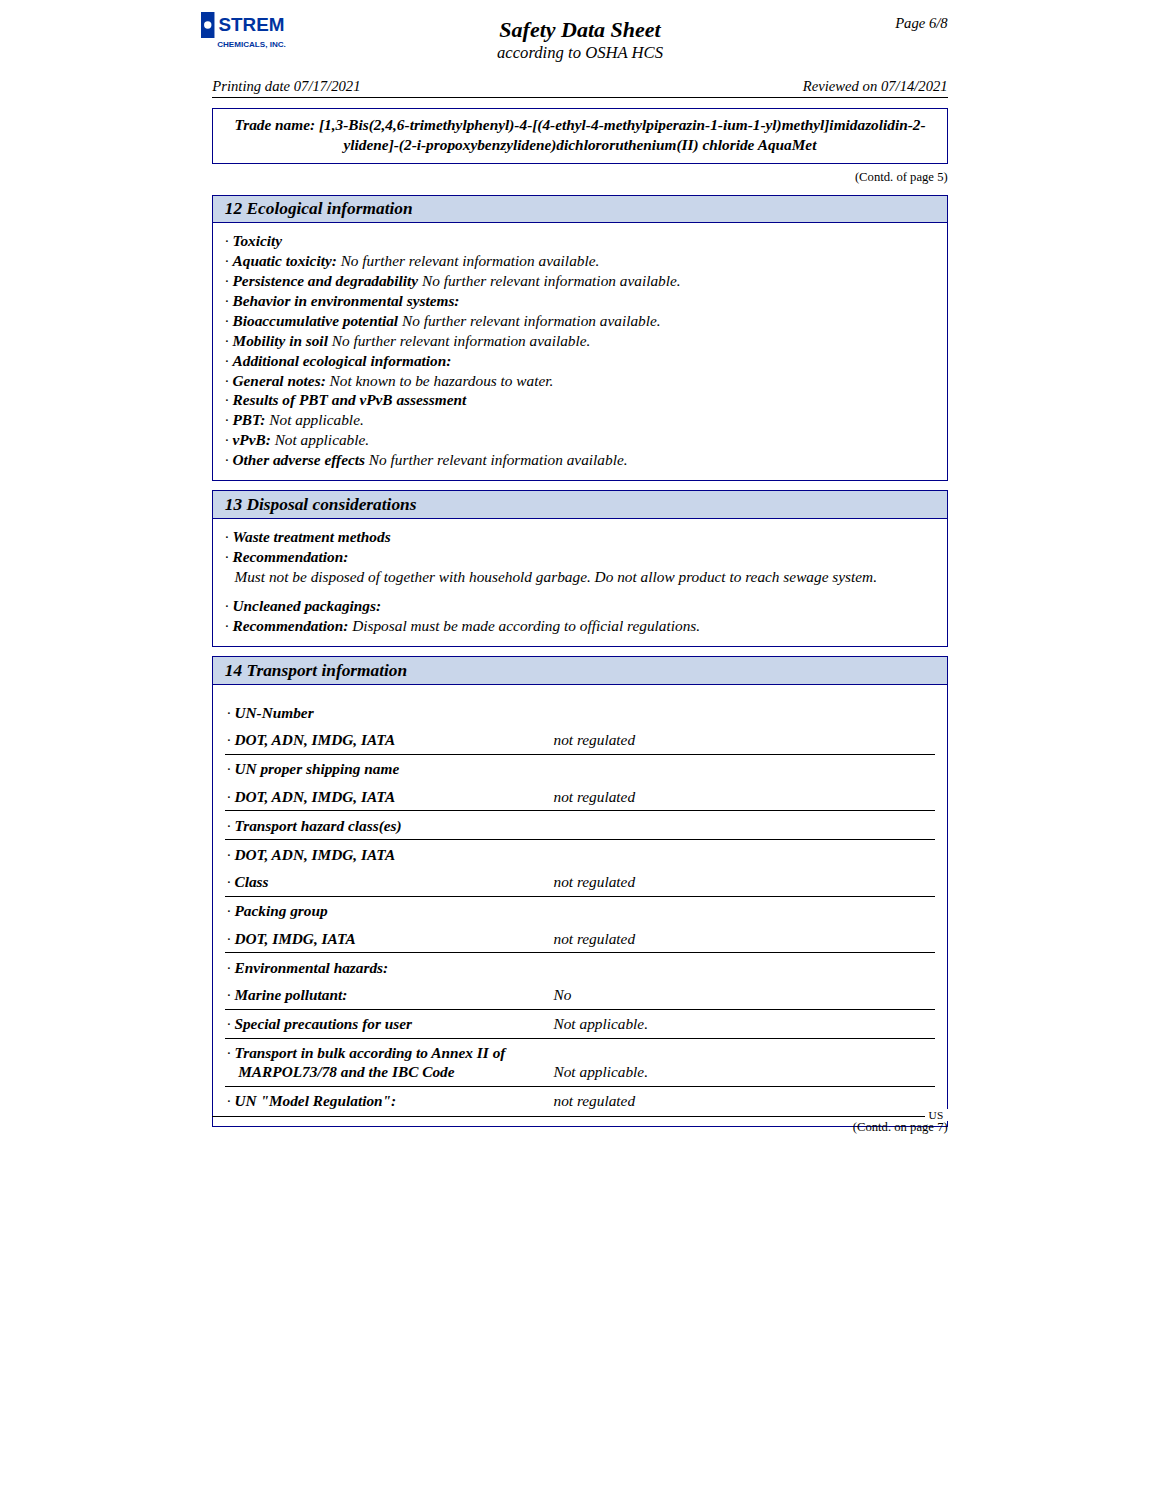Page 6/8
Safety Data Sheet
according to OSHA HCS
Printing date 07/17/2021 Reviewed on 07/14/2021
Trade name: [1,3-Bis(2,4,6-trimethylphenyl)-4-[(4-ethyl-4-methylpiperazin-1-ium-1-yl)methyl]imidazolidin-2-ylidene]-(2-i-propoxybenzylidene)dichlororuthenium(II) chloride AquaMet
(Contd. of page 5)
12 Ecological information
· Toxicity
· Aquatic toxicity: No further relevant information available.
· Persistence and degradability No further relevant information available.
· Behavior in environmental systems:
· Bioaccumulative potential No further relevant information available.
· Mobility in soil No further relevant information available.
· Additional ecological information:
· General notes: Not known to be hazardous to water.
· Results of PBT and vPvB assessment
· PBT: Not applicable.
· vPvB: Not applicable.
· Other adverse effects No further relevant information available.
13 Disposal considerations
· Waste treatment methods
· Recommendation:
Must not be disposed of together with household garbage. Do not allow product to reach sewage system.
· Uncleaned packagings:
· Recommendation: Disposal must be made according to official regulations.
14 Transport information
| · UN-Number | |
| · DOT, ADN, IMDG, IATA | not regulated |
| · UN proper shipping name | |
| · DOT, ADN, IMDG, IATA | not regulated |
| · Transport hazard class(es) | |
| · DOT, ADN, IMDG, IATA | |
| · Class | not regulated |
| · Packing group | |
| · DOT, IMDG, IATA | not regulated |
| · Environmental hazards: | |
| · Marine pollutant: | No |
| · Special precautions for user | Not applicable. |
| · Transport in bulk according to Annex II of MARPOL73/78 and the IBC Code | Not applicable. |
| · UN "Model Regulation": | not regulated |
US
(Contd. on page 7)